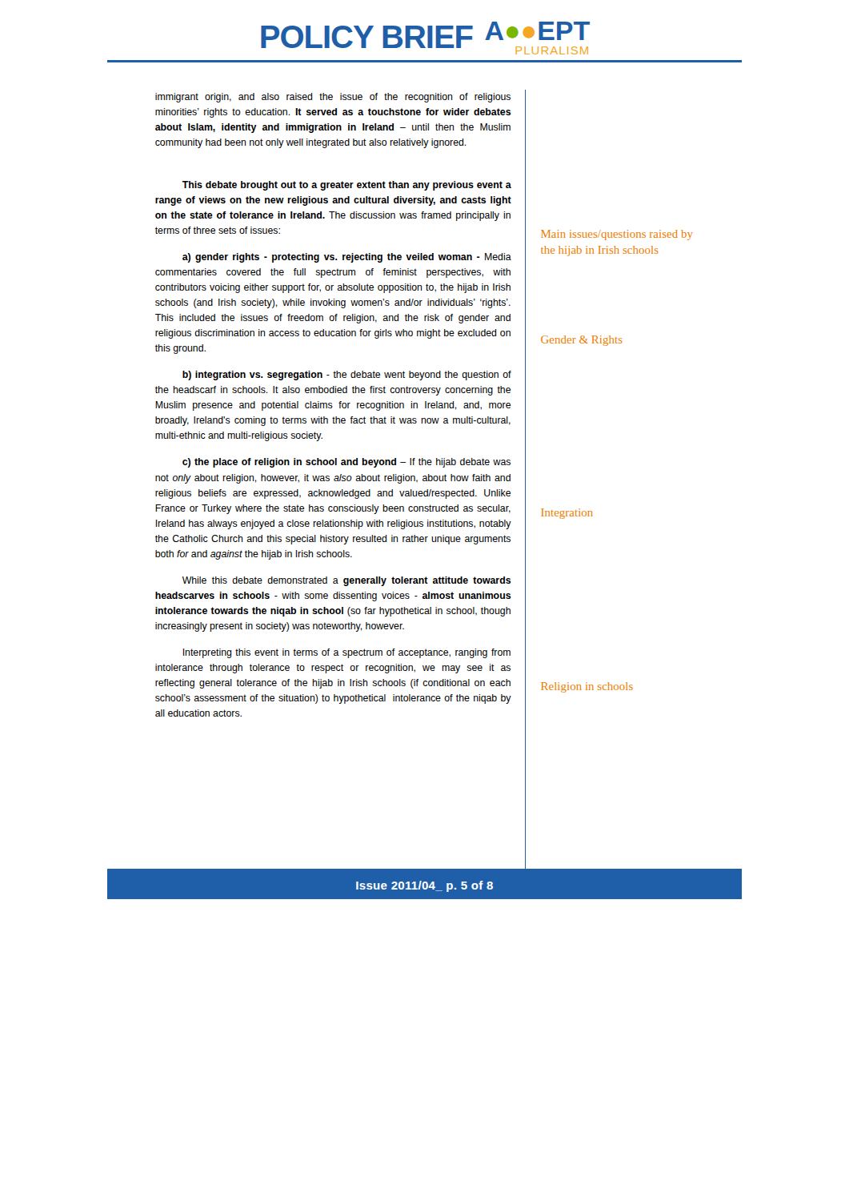POLICY BRIEF A●●EPT PLURALISM
immigrant origin, and also raised the issue of the recognition of religious minorities’ rights to education. It served as a touchstone for wider debates about Islam, identity and immigration in Ireland – until then the Muslim community had been not only well integrated but also relatively ignored.
This debate brought out to a greater extent than any previous event a range of views on the new religious and cultural diversity, and casts light on the state of tolerance in Ireland. The discussion was framed principally in terms of three sets of issues:
a) gender rights - protecting vs. rejecting the veiled woman - Media commentaries covered the full spectrum of feminist perspectives, with contributors voicing either support for, or absolute opposition to, the hijab in Irish schools (and Irish society), while invoking women’s and/or individuals’ ‘rights’. This included the issues of freedom of religion, and the risk of gender and religious discrimination in access to education for girls who might be excluded on this ground.
b) integration vs. segregation - the debate went beyond the question of the headscarf in schools. It also embodied the first controversy concerning the Muslim presence and potential claims for recognition in Ireland, and, more broadly, Ireland's coming to terms with the fact that it was now a multi-cultural, multi-ethnic and multi-religious society.
c) the place of religion in school and beyond – If the hijab debate was not only about religion, however, it was also about religion, about how faith and religious beliefs are expressed, acknowledged and valued/respected. Unlike France or Turkey where the state has consciously been constructed as secular, Ireland has always enjoyed a close relationship with religious institutions, notably the Catholic Church and this special history resulted in rather unique arguments both for and against the hijab in Irish schools.
While this debate demonstrated a generally tolerant attitude towards headscarves in schools - with some dissenting voices - almost unanimous intolerance towards the niqab in school (so far hypothetical in school, though increasingly present in society) was noteworthy, however.
Interpreting this event in terms of a spectrum of acceptance, ranging from intolerance through tolerance to respect or recognition, we may see it as reflecting general tolerance of the hijab in Irish schools (if conditional on each school’s assessment of the situation) to hypothetical intolerance of the niqab by all education actors.
Main issues/questions raised by the hijab in Irish schools
Gender & Rights
Integration
Religion in schools
Issue 2011/04_ p. 5 of 8